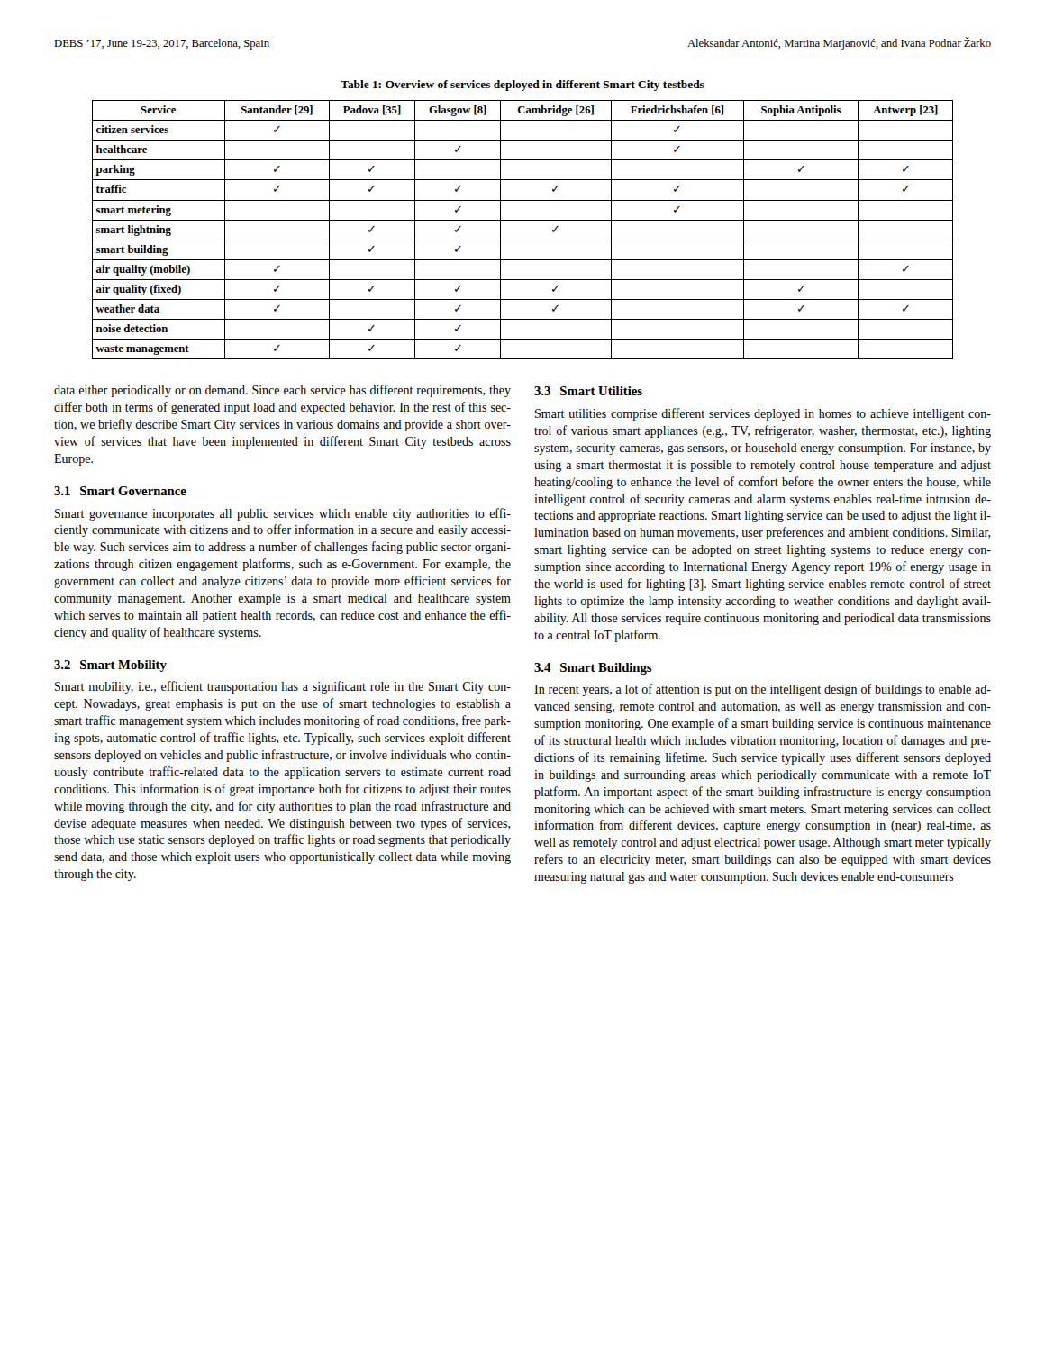DEBS ’17, June 19-23, 2017, Barcelona, Spain
Aleksandar Antonić, Martina Marjanović, and Ivana Podnar Žarko
Table 1: Overview of services deployed in different Smart City testbeds
| Service | Santander [29] | Padova [35] | Glasgow [8] | Cambridge [26] | Friedrichshafen [6] | Sophia Antipolis | Antwerp [23] |
| --- | --- | --- | --- | --- | --- | --- | --- |
| citizen services | | | | | | | |
| healthcare | | | | | | | |
| parking | | | | | | | |
| traffic | | | | | | | |
| smart metering | | | | | | | |
| smart lightning | | | | | | | |
| smart building | | | | | | | |
| air quality (mobile) | | | | | | | |
| air quality (fixed) | | | | | | | |
| weather data | | | | | | | |
| noise detection | | | | | | | |
| waste management | | | | | | | |
data either periodically or on demand. Since each service has different requirements, they differ both in terms of generated input load and expected behavior. In the rest of this section, we briefly describe Smart City services in various domains and provide a short overview of services that have been implemented in different Smart City testbeds across Europe.
3.1 Smart Governance
Smart governance incorporates all public services which enable city authorities to efficiently communicate with citizens and to offer information in a secure and easily accessible way. Such services aim to address a number of challenges facing public sector organizations through citizen engagement platforms, such as e-Government. For example, the government can collect and analyze citizens’ data to provide more efficient services for community management. Another example is a smart medical and healthcare system which serves to maintain all patient health records, can reduce cost and enhance the efficiency and quality of healthcare systems.
3.2 Smart Mobility
Smart mobility, i.e., efficient transportation has a significant role in the Smart City concept. Nowadays, great emphasis is put on the use of smart technologies to establish a smart traffic management system which includes monitoring of road conditions, free parking spots, automatic control of traffic lights, etc. Typically, such services exploit different sensors deployed on vehicles and public infrastructure, or involve individuals who continuously contribute traffic-related data to the application servers to estimate current road conditions. This information is of great importance both for citizens to adjust their routes while moving through the city, and for city authorities to plan the road infrastructure and devise adequate measures when needed. We distinguish between two types of services, those which use static sensors deployed on traffic lights or road segments that periodically send data, and those which exploit users who opportunistically collect data while moving through the city.
3.3 Smart Utilities
Smart utilities comprise different services deployed in homes to achieve intelligent control of various smart appliances (e.g., TV, refrigerator, washer, thermostat, etc.), lighting system, security cameras, gas sensors, or household energy consumption. For instance, by using a smart thermostat it is possible to remotely control house temperature and adjust heating/cooling to enhance the level of comfort before the owner enters the house, while intelligent control of security cameras and alarm systems enables real-time intrusion detections and appropriate reactions. Smart lighting service can be used to adjust the light illumination based on human movements, user preferences and ambient conditions. Similar, smart lighting service can be adopted on street lighting systems to reduce energy consumption since according to International Energy Agency report 19% of energy usage in the world is used for lighting [3]. Smart lighting service enables remote control of street lights to optimize the lamp intensity according to weather conditions and daylight availability. All those services require continuous monitoring and periodical data transmissions to a central IoT platform.
3.4 Smart Buildings
In recent years, a lot of attention is put on the intelligent design of buildings to enable advanced sensing, remote control and automation, as well as energy transmission and consumption monitoring. One example of a smart building service is continuous maintenance of its structural health which includes vibration monitoring, location of damages and predictions of its remaining lifetime. Such service typically uses different sensors deployed in buildings and surrounding areas which periodically communicate with a remote IoT platform. An important aspect of the smart building infrastructure is energy consumption monitoring which can be achieved with smart meters. Smart metering services can collect information from different devices, capture energy consumption in (near) real-time, as well as remotely control and adjust electrical power usage. Although smart meter typically refers to an electricity meter, smart buildings can also be equipped with smart devices measuring natural gas and water consumption. Such devices enable end-consumers